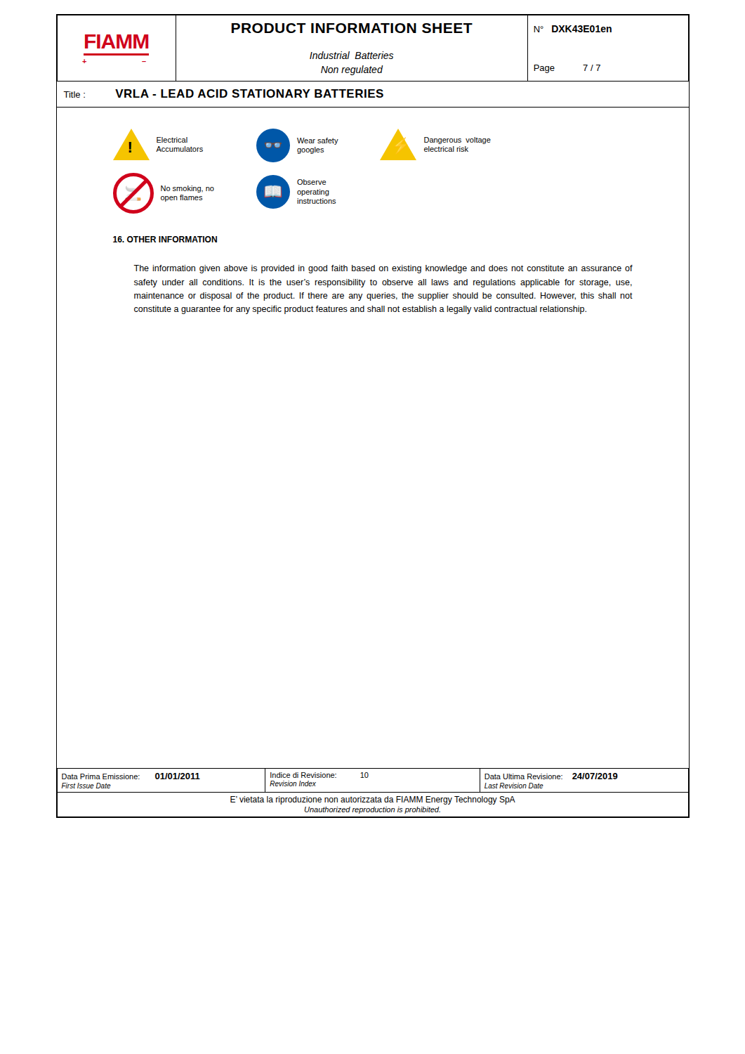| FIAMM + – | PRODUCT INFORMATION SHEET Industrial Batteries Non regulated | N° DXK43E01en Page 7 / 7 |
Title : VRLA - LEAD ACID STATIONARY BATTERIES
Electrical
Accumulators
🚬
No smoking, no
open flames
👓
Wear safety
googles
📖
Observe
operating
instructions
Dangerous voltage
electrical risk
16. OTHER INFORMATION
The information given above is provided in good faith based on existing knowledge and does not constitute an assurance of safety under all conditions. It is the user’s responsibility to observe all laws and regulations applicable for storage, use, maintenance or disposal of the product. If there are any queries, the supplier should be consulted. However, this shall not constitute a guarantee for any specific product features and shall not establish a legally valid contractual relationship.
| Data Prima Emissione: 01/01/2011 First Issue Date | Indice di Revisione: 10 Revision Index | Data Ultima Revisione: 24/07/2019 Last Revision Date |
| E’ vietata la riproduzione non autorizzata da FIAMM Energy Technology SpA Unauthorized reproduction is prohibited. |